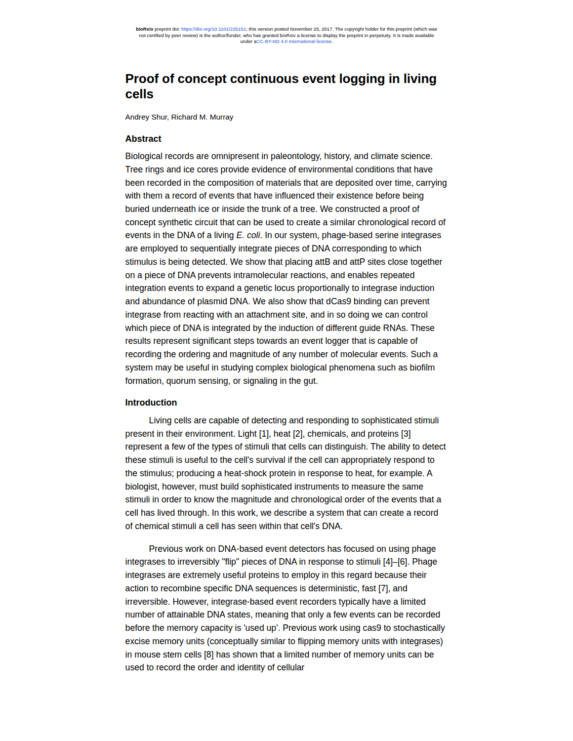bioRxiv preprint doi: https://doi.org/10.1101/225151; this version posted November 25, 2017. The copyright holder for this preprint (which was
not certified by peer review) is the author/funder, who has granted bioRxiv a license to display the preprint in perpetuity. It is made available
under aCC-BY-ND 4.0 International license.
Proof of concept continuous event logging in living cells
Andrey Shur, Richard M. Murray
Abstract
Biological records are omnipresent in paleontology, history, and climate science. Tree rings and ice cores provide evidence of environmental conditions that have been recorded in the composition of materials that are deposited over time, carrying with them a record of events that have influenced their existence before being buried underneath ice or inside the trunk of a tree. We constructed a proof of concept synthetic circuit that can be used to create a similar chronological record of events in the DNA of a living E. coli. In our system, phage-based serine integrases are employed to sequentially integrate pieces of DNA corresponding to which stimulus is being detected. We show that placing attB and attP sites close together on a piece of DNA prevents intramolecular reactions, and enables repeated integration events to expand a genetic locus proportionally to integrase induction and abundance of plasmid DNA. We also show that dCas9 binding can prevent integrase from reacting with an attachment site, and in so doing we can control which piece of DNA is integrated by the induction of different guide RNAs. These results represent significant steps towards an event logger that is capable of recording the ordering and magnitude of any number of molecular events. Such a system may be useful in studying complex biological phenomena such as biofilm formation, quorum sensing, or signaling in the gut.
Introduction
Living cells are capable of detecting and responding to sophisticated stimuli present in their environment. Light [1], heat [2], chemicals, and proteins [3] represent a few of the types of stimuli that cells can distinguish. The ability to detect these stimuli is useful to the cell's survival if the cell can appropriately respond to the stimulus; producing a heat-shock protein in response to heat, for example. A biologist, however, must build sophisticated instruments to measure the same stimuli in order to know the magnitude and chronological order of the events that a cell has lived through. In this work, we describe a system that can create a record of chemical stimuli a cell has seen within that cell's DNA.
Previous work on DNA-based event detectors has focused on using phage integrases to irreversibly "flip" pieces of DNA in response to stimuli [4]–[6]. Phage integrases are extremely useful proteins to employ in this regard because their action to recombine specific DNA sequences is deterministic, fast [7], and irreversible. However, integrase-based event recorders typically have a limited number of attainable DNA states, meaning that only a few events can be recorded before the memory capacity is 'used up'. Previous work using cas9 to stochastically excise memory units (conceptually similar to flipping memory units with integrases) in mouse stem cells [8] has shown that a limited number of memory units can be used to record the order and identity of cellular